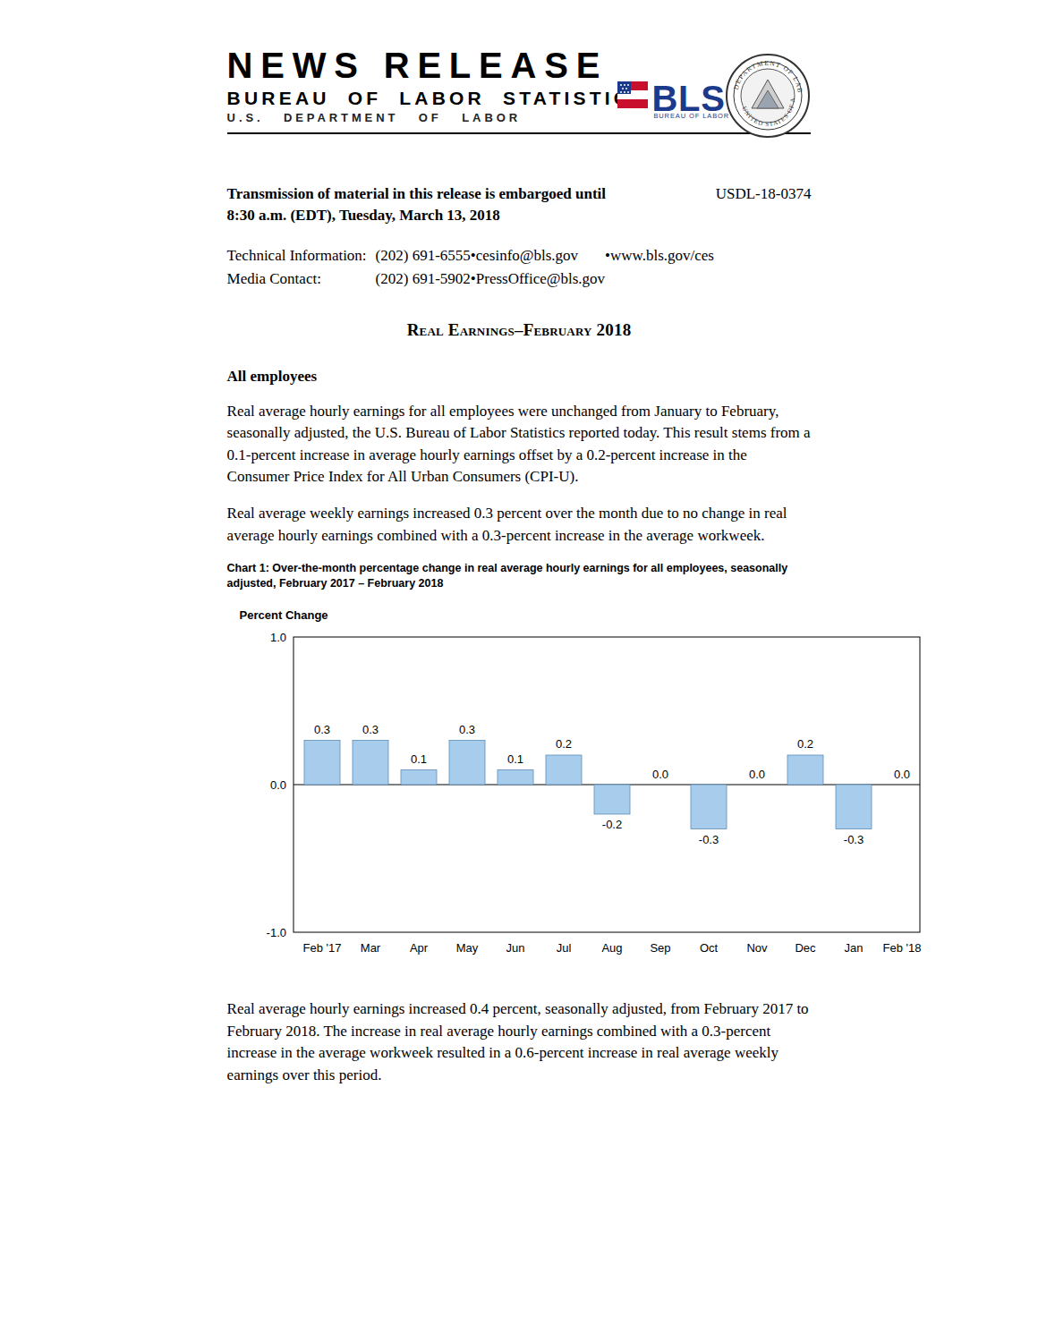NEWS RELEASE
BUREAU OF LABOR STATISTICS
U.S. DEPARTMENT OF LABOR
BLS
BUREAU OF LABOR STATISTICS
DEPARTMENT OF LABOR UNITED STATES OF AMERICA
Transmission of material in this release is embargoed until
8:30 a.m. (EDT), Tuesday, March 13, 2018
USDL-18-0374
| Technical Information: | (202) 691-6555 | • | cesinfo@bls.gov | • | www.bls.gov/ces |
| Media Contact: | (202) 691-5902 | • | PressOffice@bls.gov | | |
Real Earnings–February 2018
All employees
Real average hourly earnings for all employees were unchanged from January to February, seasonally adjusted, the U.S. Bureau of Labor Statistics reported today. This result stems from a 0.1-percent increase in average hourly earnings offset by a 0.2-percent increase in the Consumer Price Index for All Urban Consumers (CPI-U).
Real average weekly earnings increased 0.3 percent over the month due to no change in real average hourly earnings combined with a 0.3-percent increase in the average workweek.
Chart 1: Over-the-month percentage change in real average hourly earnings for all employees, seasonally adjusted, February 2017 – February 2018
Percent Change
1.0 0.0 -1.0 0.3 0.3 0.1 0.3 0.1 0.2 -0.2 0.0 -0.3 0.0 0.2 -0.3 0.0 Feb '17 Mar Apr May Jun Jul Aug Sep Oct Nov Dec Jan Feb '18
Real average hourly earnings increased 0.4 percent, seasonally adjusted, from February 2017 to February 2018. The increase in real average hourly earnings combined with a 0.3-percent increase in the average workweek resulted in a 0.6-percent increase in real average weekly earnings over this period.